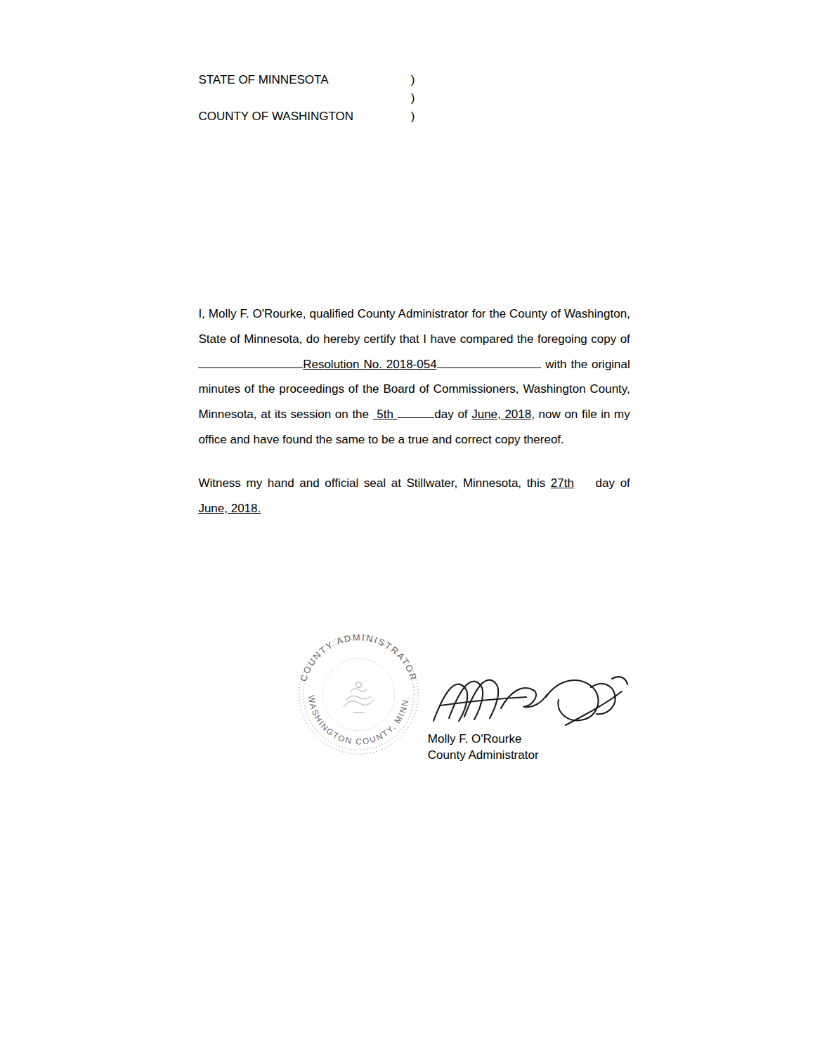| STATE OF MINNESOTA | ) |
| | ) |
| COUNTY OF WASHINGTON | ) |
I, Molly F. O'Rourke, qualified County Administrator for the County of Washington, State of Minnesota, do hereby certify that I have compared the foregoing copy of Resolution No. 2018-054 with the original minutes of the proceedings of the Board of Commissioners, Washington County, Minnesota, at its session on the 5th day of June, 2018, now on file in my office and have found the same to be a true and correct copy thereof.
Witness my hand and official seal at Stillwater, Minnesota, this 27th day of June, 2018.
COUNTY ADMINISTRATOR WASHINGTON COUNTY, MINN.
Molly F. O'Rourke
County Administrator